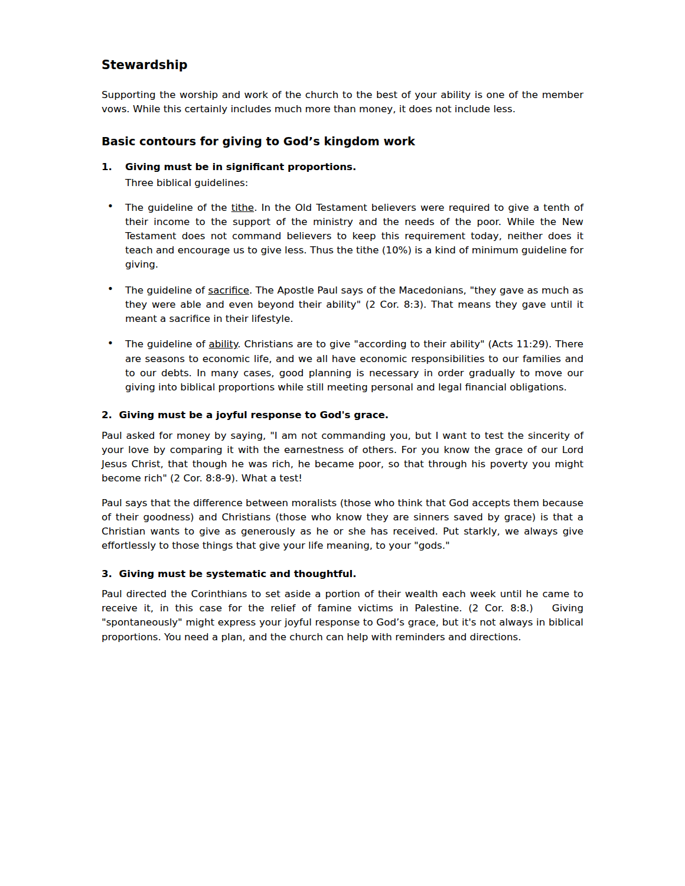Stewardship
Supporting the worship and work of the church to the best of your ability is one of the member vows. While this certainly includes much more than money, it does not include less.
Basic contours for giving to God’s kingdom work
Giving must be in significant proportions. Three biblical guidelines:
The guideline of the tithe. In the Old Testament believers were required to give a tenth of their income to the support of the ministry and the needs of the poor. While the New Testament does not command believers to keep this requirement today, neither does it teach and encourage us to give less. Thus the tithe (10%) is a kind of minimum guideline for giving.
The guideline of sacrifice. The Apostle Paul says of the Macedonians, "they gave as much as they were able and even beyond their ability" (2 Cor. 8:3). That means they gave until it meant a sacrifice in their lifestyle.
The guideline of ability. Christians are to give "according to their ability" (Acts 11:29). There are seasons to economic life, and we all have economic responsibilities to our families and to our debts. In many cases, good planning is necessary in order gradually to move our giving into biblical proportions while still meeting personal and legal financial obligations.
2. Giving must be a joyful response to God's grace.
Paul asked for money by saying, "I am not commanding you, but I want to test the sincerity of your love by comparing it with the earnestness of others. For you know the grace of our Lord Jesus Christ, that though he was rich, he became poor, so that through his poverty you might become rich" (2 Cor. 8:8-9). What a test!
Paul says that the difference between moralists (those who think that God accepts them because of their goodness) and Christians (those who know they are sinners saved by grace) is that a Christian wants to give as generously as he or she has received. Put starkly, we always give effortlessly to those things that give your life meaning, to your "gods."
3. Giving must be systematic and thoughtful.
Paul directed the Corinthians to set aside a portion of their wealth each week until he came to receive it, in this case for the relief of famine victims in Palestine. (2 Cor. 8:8.) Giving "spontaneously" might express your joyful response to God’s grace, but it's not always in biblical proportions. You need a plan, and the church can help with reminders and directions.